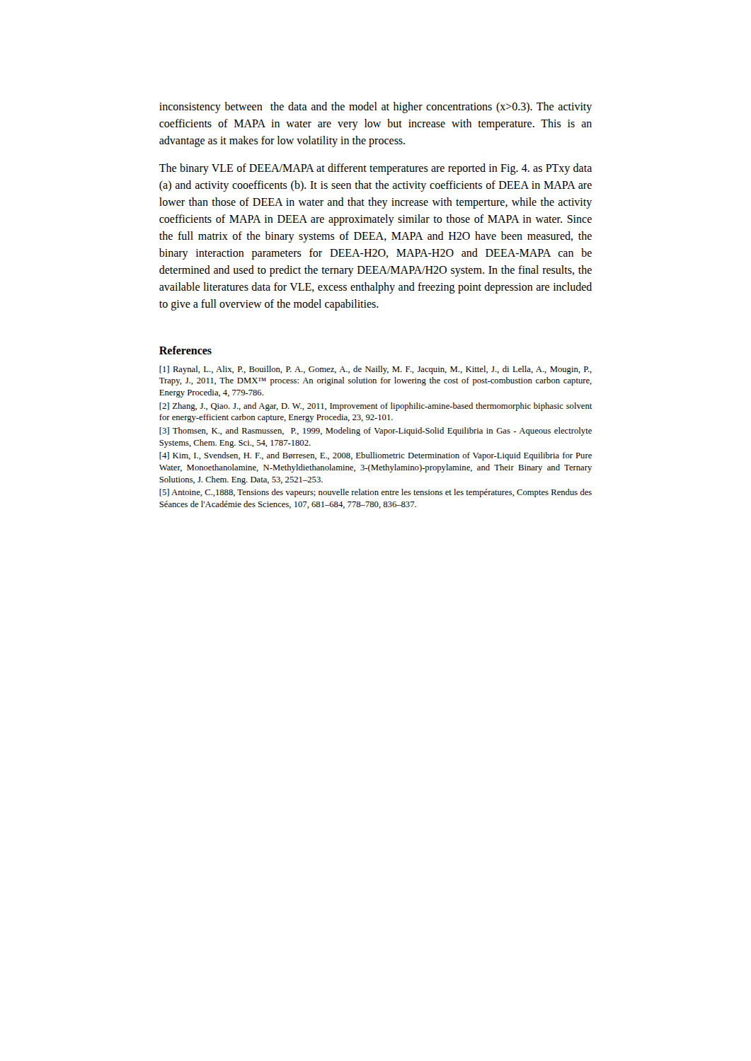inconsistency between the data and the model at higher concentrations (x>0.3). The activity coefficients of MAPA in water are very low but increase with temperature. This is an advantage as it makes for low volatility in the process.
The binary VLE of DEEA/MAPA at different temperatures are reported in Fig. 4. as PTxy data (a) and activity cooefficents (b). It is seen that the activity coefficients of DEEA in MAPA are lower than those of DEEA in water and that they increase with temperture, while the activity coefficients of MAPA in DEEA are approximately similar to those of MAPA in water. Since the full matrix of the binary systems of DEEA, MAPA and H2O have been measured, the binary interaction parameters for DEEA-H2O, MAPA-H2O and DEEA-MAPA can be determined and used to predict the ternary DEEA/MAPA/H2O system. In the final results, the available literatures data for VLE, excess enthalphy and freezing point depression are included to give a full overview of the model capabilities.
References
[1] Raynal, L., Alix, P., Bouillon, P. A., Gomez, A., de Nailly, M. F., Jacquin, M., Kittel, J., di Lella, A., Mougin, P., Trapy, J., 2011, The DMX™ process: An original solution for lowering the cost of post-combustion carbon capture, Energy Procedia, 4, 779-786.
[2] Zhang, J., Qiao. J., and Agar, D. W., 2011, Improvement of lipophilic-amine-based thermomorphic biphasic solvent for energy-efficient carbon capture, Energy Procedia, 23, 92-101.
[3] Thomsen, K., and Rasmussen, P., 1999, Modeling of Vapor-Liquid-Solid Equilibria in Gas - Aqueous electrolyte Systems, Chem. Eng. Sci., 54, 1787-1802.
[4] Kim, I., Svendsen, H. F., and Børresen, E., 2008, Ebulliometric Determination of Vapor-Liquid Equilibria for Pure Water, Monoethanolamine, N-Methyldiethanolamine, 3-(Methylamino)-propylamine, and Their Binary and Ternary Solutions, J. Chem. Eng. Data, 53, 2521–253.
[5] Antoine, C.,1888, Tensions des vapeurs; nouvelle relation entre les tensions et les températures, Comptes Rendus des Séances de l'Académie des Sciences, 107, 681–684, 778–780, 836–837.